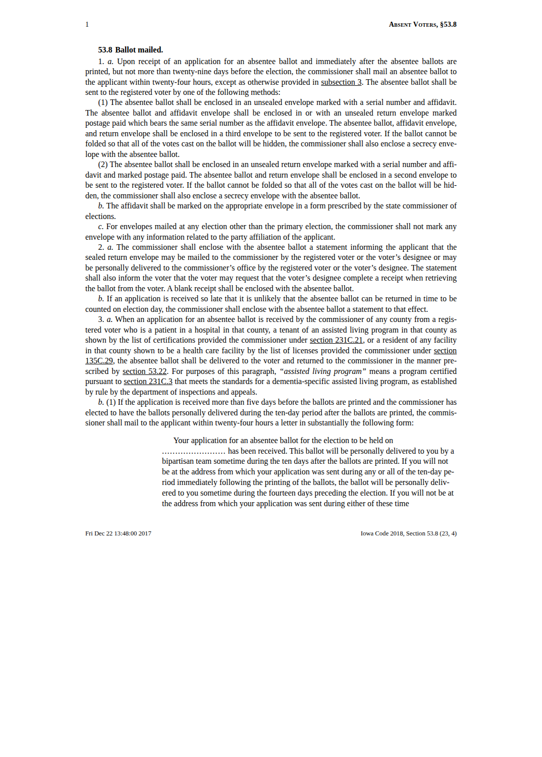1 Absent Voters, §53.8
53.8 Ballot mailed.
1. a. Upon receipt of an application for an absentee ballot and immediately after the absentee ballots are printed, but not more than twenty-nine days before the election, the commissioner shall mail an absentee ballot to the applicant within twenty-four hours, except as otherwise provided in subsection 3. The absentee ballot shall be sent to the registered voter by one of the following methods:
(1) The absentee ballot shall be enclosed in an unsealed envelope marked with a serial number and affidavit. The absentee ballot and affidavit envelope shall be enclosed in or with an unsealed return envelope marked postage paid which bears the same serial number as the affidavit envelope. The absentee ballot, affidavit envelope, and return envelope shall be enclosed in a third envelope to be sent to the registered voter. If the ballot cannot be folded so that all of the votes cast on the ballot will be hidden, the commissioner shall also enclose a secrecy envelope with the absentee ballot.
(2) The absentee ballot shall be enclosed in an unsealed return envelope marked with a serial number and affidavit and marked postage paid. The absentee ballot and return envelope shall be enclosed in a second envelope to be sent to the registered voter. If the ballot cannot be folded so that all of the votes cast on the ballot will be hidden, the commissioner shall also enclose a secrecy envelope with the absentee ballot.
b. The affidavit shall be marked on the appropriate envelope in a form prescribed by the state commissioner of elections.
c. For envelopes mailed at any election other than the primary election, the commissioner shall not mark any envelope with any information related to the party affiliation of the applicant.
2. a. The commissioner shall enclose with the absentee ballot a statement informing the applicant that the sealed return envelope may be mailed to the commissioner by the registered voter or the voter’s designee or may be personally delivered to the commissioner’s office by the registered voter or the voter’s designee. The statement shall also inform the voter that the voter may request that the voter’s designee complete a receipt when retrieving the ballot from the voter. A blank receipt shall be enclosed with the absentee ballot.
b. If an application is received so late that it is unlikely that the absentee ballot can be returned in time to be counted on election day, the commissioner shall enclose with the absentee ballot a statement to that effect.
3. a. When an application for an absentee ballot is received by the commissioner of any county from a registered voter who is a patient in a hospital in that county, a tenant of an assisted living program in that county as shown by the list of certifications provided the commissioner under section 231C.21, or a resident of any facility in that county shown to be a health care facility by the list of licenses provided the commissioner under section 135C.29, the absentee ballot shall be delivered to the voter and returned to the commissioner in the manner prescribed by section 53.22. For purposes of this paragraph, “assisted living program” means a program certified pursuant to section 231C.3 that meets the standards for a dementia-specific assisted living program, as established by rule by the department of inspections and appeals.
b. (1) If the application is received more than five days before the ballots are printed and the commissioner has elected to have the ballots personally delivered during the ten-day period after the ballots are printed, the commissioner shall mail to the applicant within twenty-four hours a letter in substantially the following form:
Your application for an absentee ballot for the election to be held on ........................ has been received. This ballot will be personally delivered to you by a bipartisan team sometime during the ten days after the ballots are printed. If you will not be at the address from which your application was sent during any or all of the ten-day period immediately following the printing of the ballots, the ballot will be personally delivered to you sometime during the fourteen days preceding the election. If you will not be at the address from which your application was sent during either of these time
Fri Dec 22 13:48:00 2017 Iowa Code 2018, Section 53.8 (23, 4)